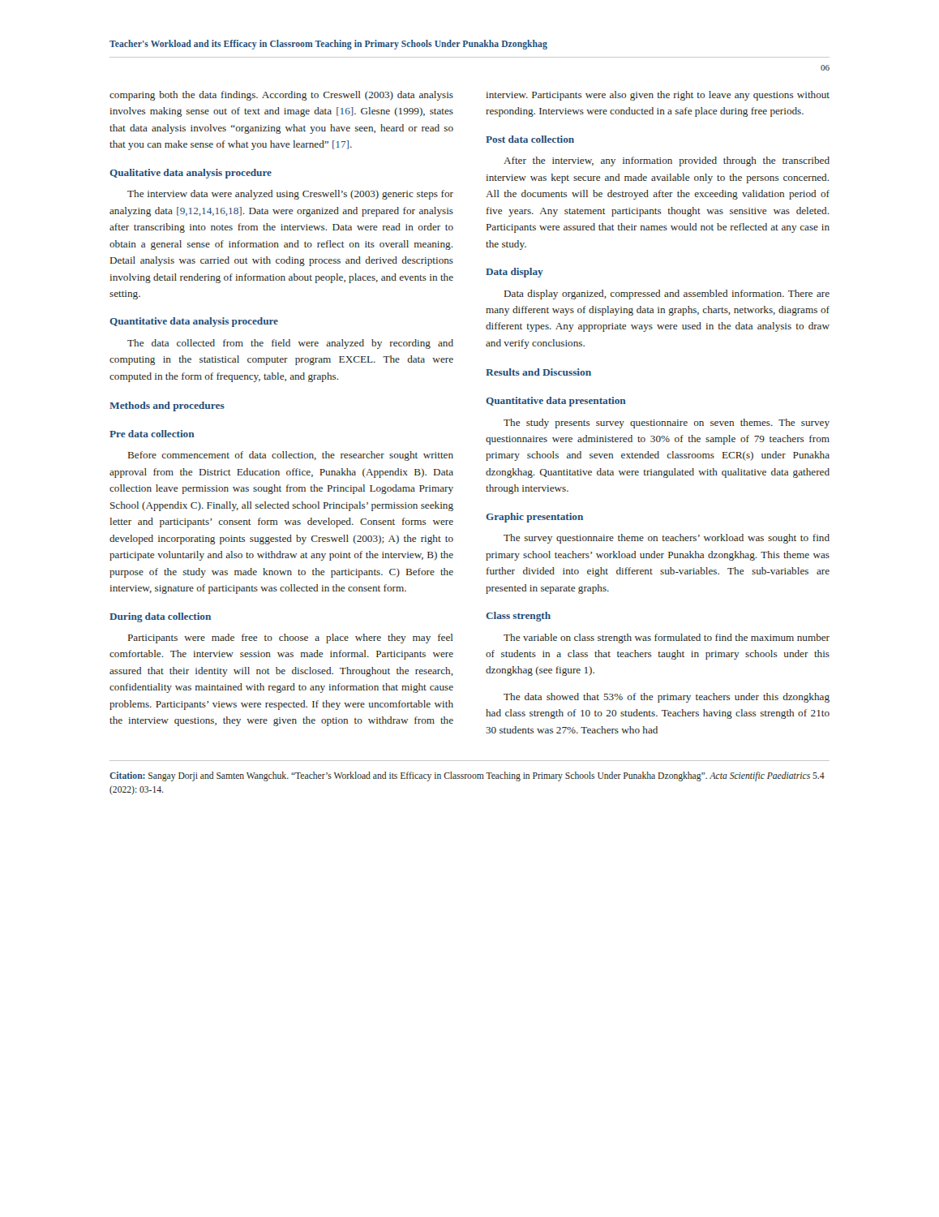Teacher's Workload and its Efficacy in Classroom Teaching in Primary Schools Under Punakha Dzongkhag
06
comparing both the data findings. According to Creswell (2003) data analysis involves making sense out of text and image data [16]. Glesne (1999), states that data analysis involves “organizing what you have seen, heard or read so that you can make sense of what you have learned” [17].
Qualitative data analysis procedure
The interview data were analyzed using Creswell’s (2003) generic steps for analyzing data [9,12,14,16,18]. Data were organized and prepared for analysis after transcribing into notes from the interviews. Data were read in order to obtain a general sense of information and to reflect on its overall meaning. Detail analysis was carried out with coding process and derived descriptions involving detail rendering of information about people, places, and events in the setting.
Quantitative data analysis procedure
The data collected from the field were analyzed by recording and computing in the statistical computer program EXCEL. The data were computed in the form of frequency, table, and graphs.
Methods and procedures
Pre data collection
Before commencement of data collection, the researcher sought written approval from the District Education office, Punakha (Appendix B). Data collection leave permission was sought from the Principal Logodama Primary School (Appendix C). Finally, all selected school Principals’ permission seeking letter and participants’ consent form was developed. Consent forms were developed incorporating points suggested by Creswell (2003); A) the right to participate voluntarily and also to withdraw at any point of the interview, B) the purpose of the study was made known to the participants. C) Before the interview, signature of participants was collected in the consent form.
During data collection
Participants were made free to choose a place where they may feel comfortable. The interview session was made informal. Participants were assured that their identity will not be disclosed. Throughout the research, confidentiality was maintained with regard to any information that might cause problems. Participants’ views were respected. If they were uncomfortable with the interview questions, they were given the option to withdraw from the interview. Participants were also given the right to leave any questions without responding. Interviews were conducted in a safe place during free periods.
Post data collection
After the interview, any information provided through the transcribed interview was kept secure and made available only to the persons concerned. All the documents will be destroyed after the exceeding validation period of five years. Any statement participants thought was sensitive was deleted. Participants were assured that their names would not be reflected at any case in the study.
Data display
Data display organized, compressed and assembled information. There are many different ways of displaying data in graphs, charts, networks, diagrams of different types. Any appropriate ways were used in the data analysis to draw and verify conclusions.
Results and Discussion
Quantitative data presentation
The study presents survey questionnaire on seven themes. The survey questionnaires were administered to 30% of the sample of 79 teachers from primary schools and seven extended classrooms ECR(s) under Punakha dzongkhag. Quantitative data were triangulated with qualitative data gathered through interviews.
Graphic presentation
The survey questionnaire theme on teachers’ workload was sought to find primary school teachers’ workload under Punakha dzongkhag. This theme was further divided into eight different sub-variables. The sub-variables are presented in separate graphs.
Class strength
The variable on class strength was formulated to find the maximum number of students in a class that teachers taught in primary schools under this dzongkhag (see figure 1).
The data showed that 53% of the primary teachers under this dzongkhag had class strength of 10 to 20 students. Teachers having class strength of 21to 30 students was 27%. Teachers who had
Citation: Sangay Dorji and Samten Wangchuk. “Teacher’s Workload and its Efficacy in Classroom Teaching in Primary Schools Under Punakha Dzongkhag”. Acta Scientific Paediatrics 5.4 (2022): 03-14.